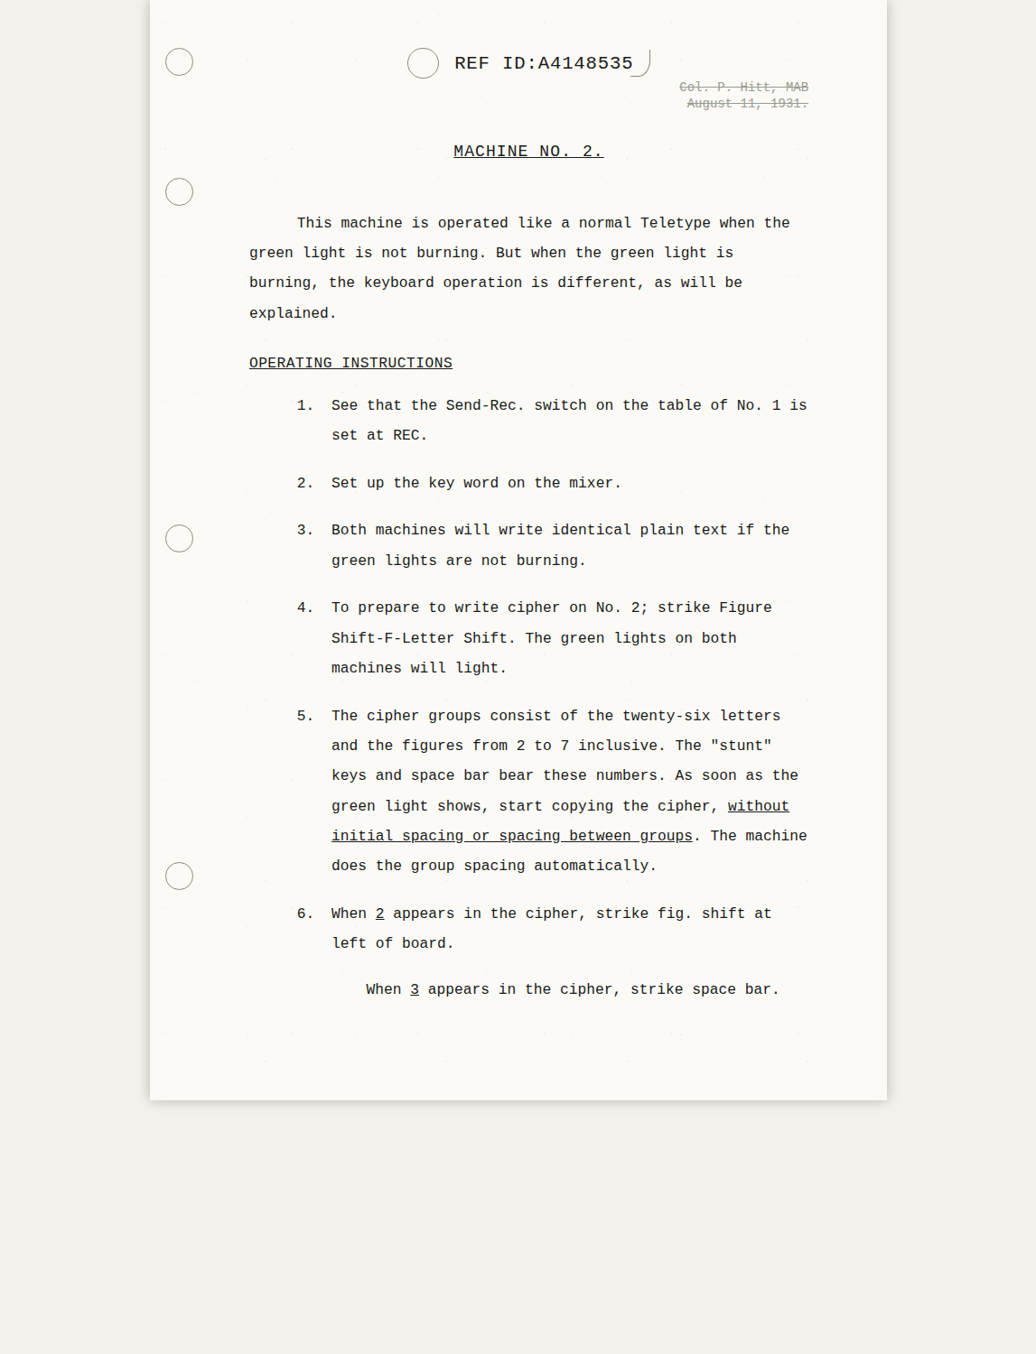REF ID:A4148535
Col. P. Hitt, MAB
August 11, 1931.
MACHINE NO. 2.
This machine is operated like a normal Teletype when the green light is not burning. But when the green light is burning, the keyboard operation is different, as will be explained.
OPERATING INSTRUCTIONS
1. See that the Send-Rec. switch on the table of No. 1 is set at REC.
2. Set up the key word on the mixer.
3. Both machines will write identical plain text if the green lights are not burning.
4. To prepare to write cipher on No. 2; strike Figure Shift-F-Letter Shift. The green lights on both machines will light.
5. The cipher groups consist of the twenty-six letters and the figures from 2 to 7 inclusive. The "stunt" keys and space bar bear these numbers. As soon as the green light shows, start copying the cipher, without initial spacing or spacing between groups. The machine does the group spacing automatically.
6. When 2 appears in the cipher, strike fig. shift at left of board. When 3 appears in the cipher, strike space bar.